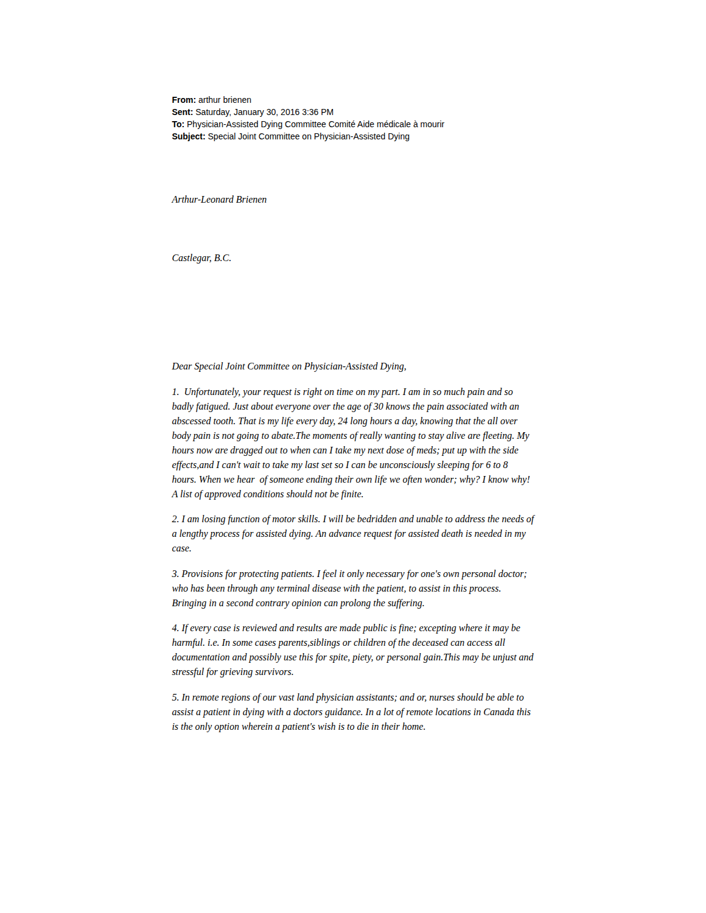From: arthur brienen
Sent: Saturday, January 30, 2016 3:36 PM
To: Physician-Assisted Dying Committee Comité Aide médicale à mourir
Subject: Special Joint Committee on Physician-Assisted Dying
Arthur-Leonard Brienen
Castlegar, B.C.
Dear Special Joint Committee on Physician-Assisted Dying,
1. Unfortunately, your request is right on time on my part. I am in so much pain and so badly fatigued. Just about everyone over the age of 30 knows the pain associated with an abscessed tooth. That is my life every day, 24 long hours a day, knowing that the all over body pain is not going to abate.The moments of really wanting to stay alive are fleeting. My hours now are dragged out to when can I take my next dose of meds; put up with the side effects,and I can't wait to take my last set so I can be unconsciously sleeping for 6 to 8 hours. When we hear of someone ending their own life we often wonder; why? I know why! A list of approved conditions should not be finite.
2. I am losing function of motor skills. I will be bedridden and unable to address the needs of a lengthy process for assisted dying. An advance request for assisted death is needed in my case.
3. Provisions for protecting patients. I feel it only necessary for one's own personal doctor; who has been through any terminal disease with the patient, to assist in this process. Bringing in a second contrary opinion can prolong the suffering.
4. If every case is reviewed and results are made public is fine; excepting where it may be harmful. i.e. In some cases parents,siblings or children of the deceased can access all documentation and possibly use this for spite, piety, or personal gain.This may be unjust and stressful for grieving survivors.
5. In remote regions of our vast land physician assistants; and or, nurses should be able to assist a patient in dying with a doctors guidance. In a lot of remote locations in Canada this is the only option wherein a patient's wish is to die in their home.